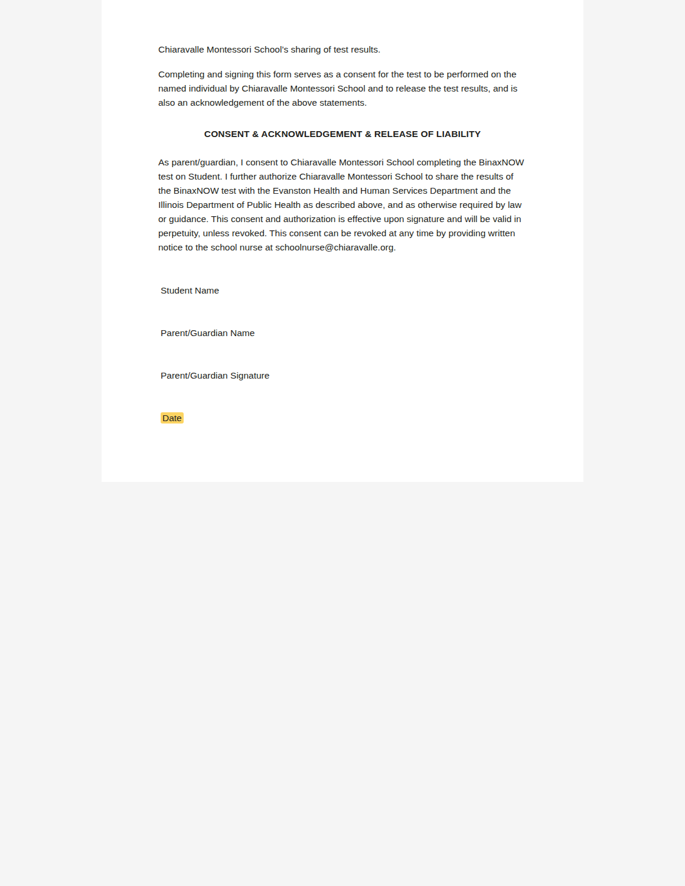Chiaravalle Montessori School’s sharing of test results.
Completing and signing this form serves as a consent for the test to be performed on the named individual by Chiaravalle Montessori School and to release the test results, and is also an acknowledgement of the above statements.
CONSENT & ACKNOWLEDGEMENT & RELEASE OF LIABILITY
As parent/guardian, I consent to Chiaravalle Montessori School completing the BinaxNOW test on Student. I further authorize Chiaravalle Montessori School to share the results of the BinaxNOW test with the Evanston Health and Human Services Department and the Illinois Department of Public Health as described above, and as otherwise required by law or guidance. This consent and authorization is effective upon signature and will be valid in perpetuity, unless revoked. This consent can be revoked at any time by providing written notice to the school nurse at schoolnurse@chiaravalle.org.
Student Name
Parent/Guardian Name
Parent/Guardian Signature
Date